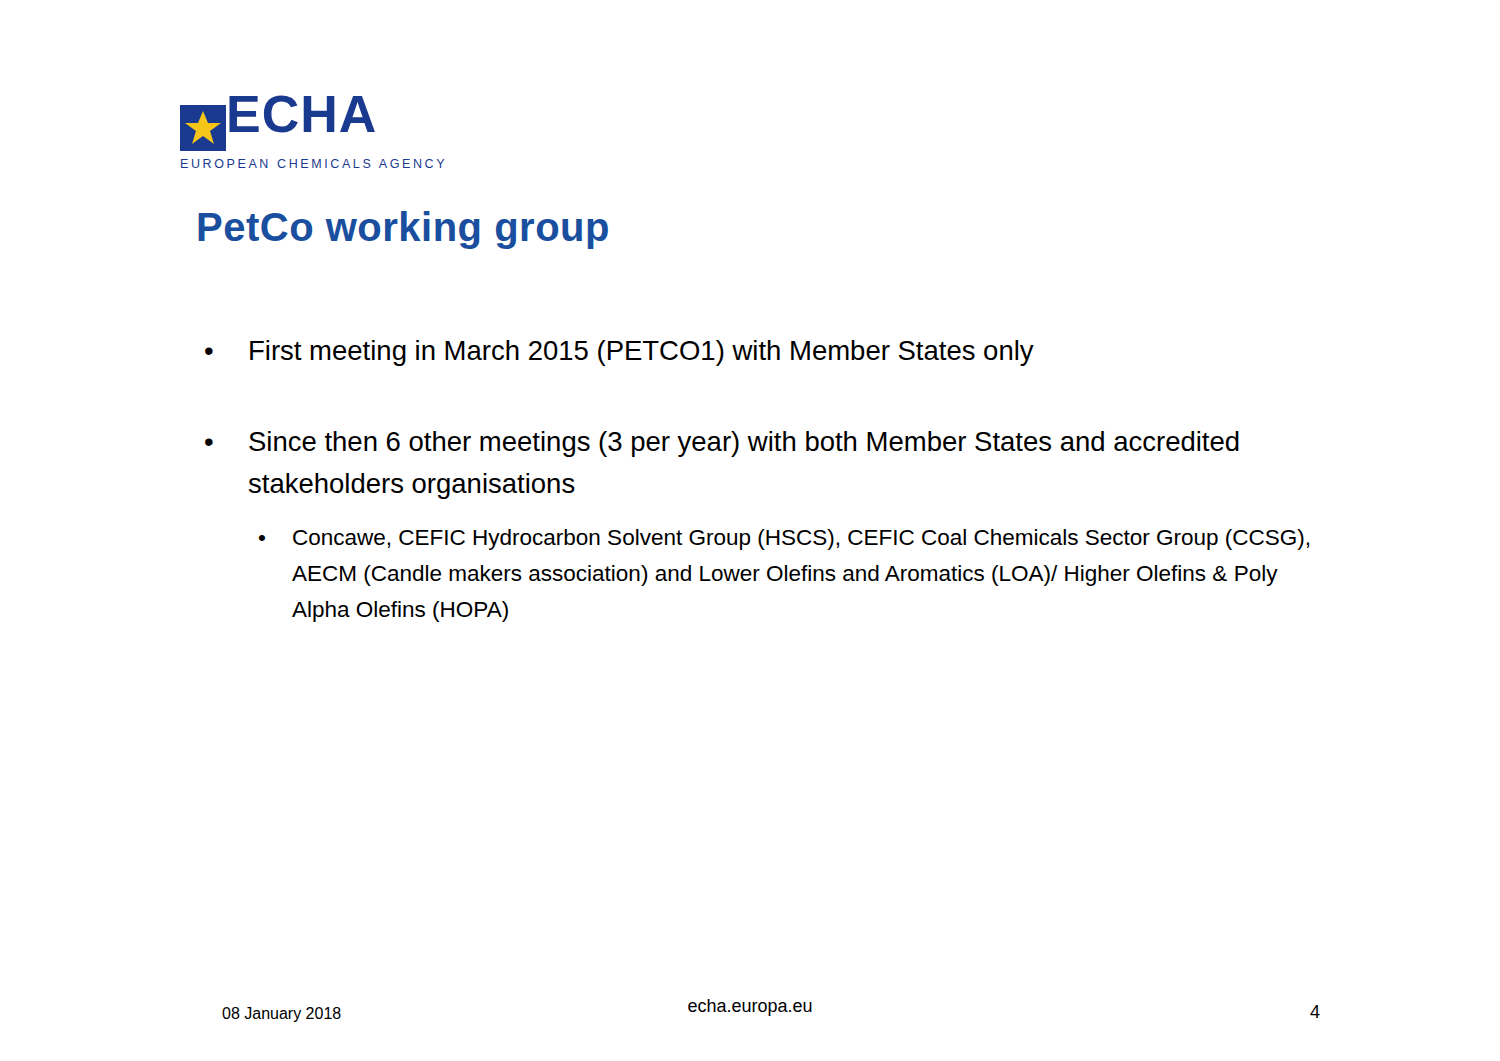ECHA
EUROPEAN CHEMICALS AGENCY
PetCo working group
First meeting in March 2015 (PETCO1) with Member States only
Since then 6 other meetings (3 per year) with both Member States and accredited stakeholders organisations
Concawe, CEFIC Hydrocarbon Solvent Group (HSCS), CEFIC Coal Chemicals Sector Group (CCSG), AECM (Candle makers association) and Lower Olefins and Aromatics (LOA)/ Higher Olefins & Poly Alpha Olefins (HOPA)
08 January 2018
echa.europa.eu
4